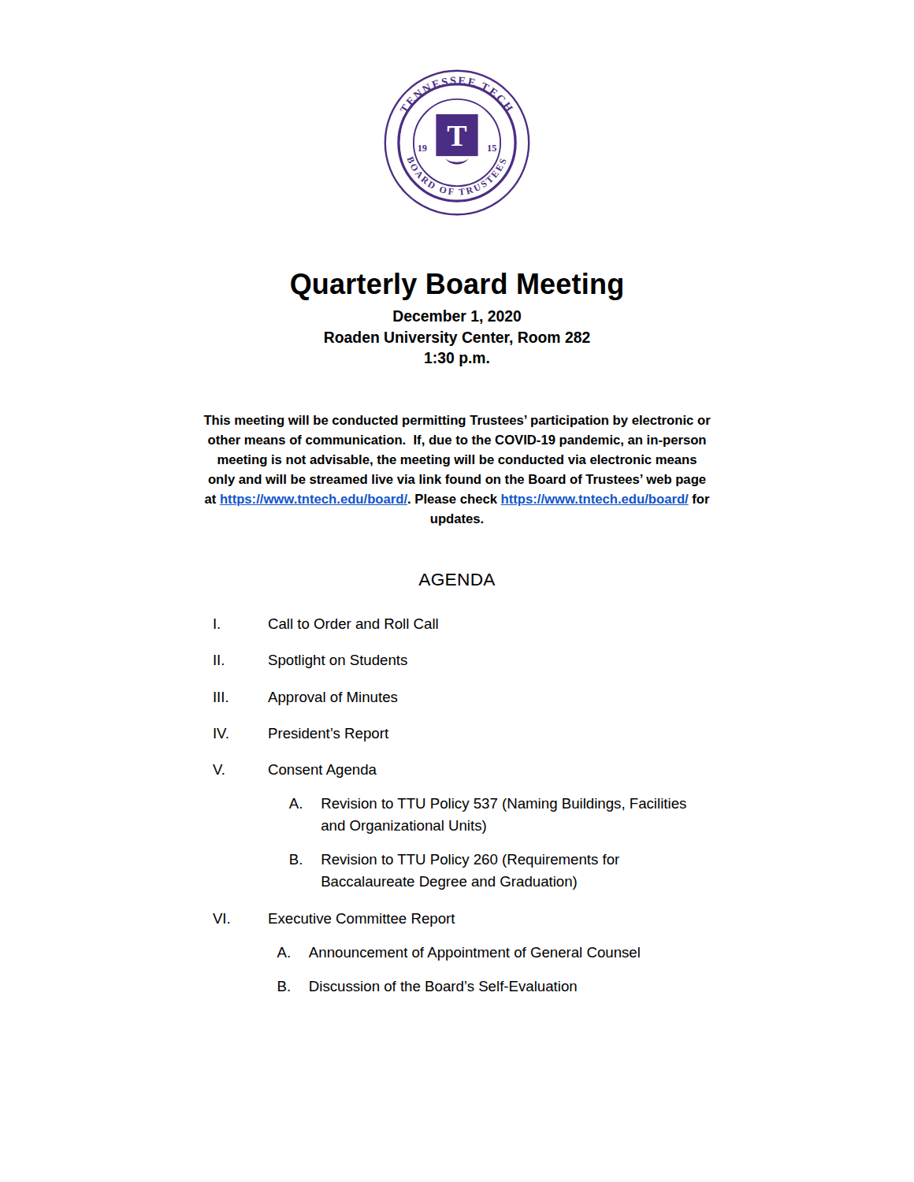TENNESSEE TECH BOARD OF TRUSTEES 19 15 T
Quarterly Board Meeting
December 1, 2020
Roaden University Center, Room 282
1:30 p.m.
This meeting will be conducted permitting Trustees’ participation by electronic or other means of communication. If, due to the COVID-19 pandemic, an in-person meeting is not advisable, the meeting will be conducted via electronic means only and will be streamed live via link found on the Board of Trustees’ web page at https://www.tntech.edu/board/. Please check https://www.tntech.edu/board/ for updates.
AGENDA
I. Call to Order and Roll Call
II. Spotlight on Students
III. Approval of Minutes
IV. President’s Report
V. Consent Agenda
A. Revision to TTU Policy 537 (Naming Buildings, Facilities and Organizational Units)
B. Revision to TTU Policy 260 (Requirements for Baccalaureate Degree and Graduation)
VI. Executive Committee Report
A. Announcement of Appointment of General Counsel
B. Discussion of the Board’s Self-Evaluation